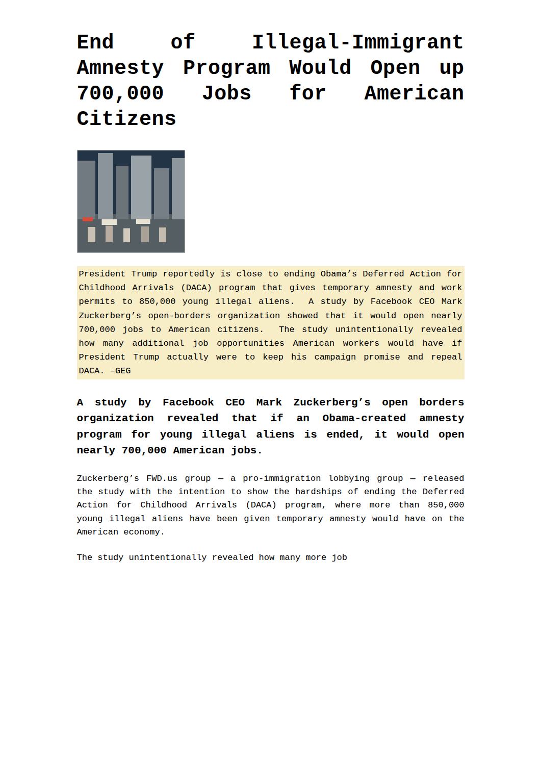End of Illegal-Immigrant Amnesty Program Would Open up 700,000 Jobs for American Citizens
President Trump reportedly is close to ending Obama’s Deferred Action for Childhood Arrivals (DACA) program that gives temporary amnesty and work permits to 850,000 young illegal aliens. A study by Facebook CEO Mark Zuckerberg’s open-borders organization showed that it would open nearly 700,000 jobs to American citizens. The study unintentionally revealed how many additional job opportunities American workers would have if President Trump actually were to keep his campaign promise and repeal DACA. –GEG
A study by Facebook CEO Mark Zuckerberg’s open borders organization revealed that if an Obama-created amnesty program for young illegal aliens is ended, it would open nearly 700,000 American jobs.
Zuckerberg’s FWD.us group — a pro-immigration lobbying group — released the study with the intention to show the hardships of ending the Deferred Action for Childhood Arrivals (DACA) program, where more than 850,000 young illegal aliens have been given temporary amnesty would have on the American economy.
The study unintentionally revealed how many more job